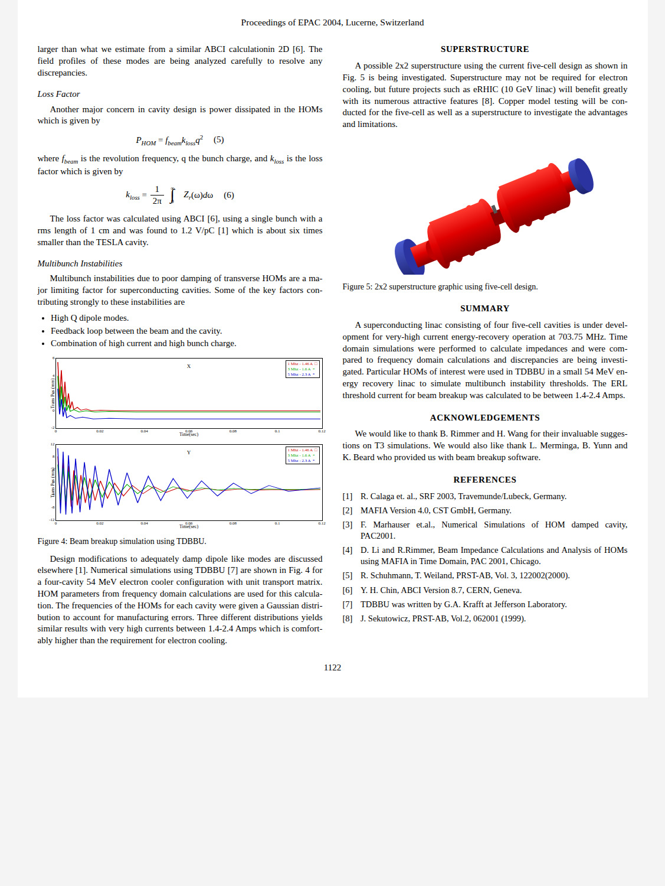Proceedings of EPAC 2004, Lucerne, Switzerland
larger than what we estimate from a similar ABCI calculationin 2D [6]. The field profiles of these modes are being analyzed carefully to resolve any discrepancies.
Loss Factor
Another major concern in cavity design is power dissipated in the HOMs which is given by
PHOM = fbeamklossq2 (5)
where fbeam is the revolution frequency, q the bunch charge, and kloss is the loss factor which is given by
kloss = 12π ∫∞0 Zr(ω)dω (6)
The loss factor was calculated using ABCI [6], using a single bunch with a rms length of 1 cm and was found to 1.2 V/pC [1] which is about six times smaller than the TESLA cavity.
Multibunch Instabilities
Multibunch instabilities due to poor damping of transverse HOMs are a major limiting factor for superconducting cavities. Some of the key factors contributing strongly to these instabilities are
High Q dipole modes.
Feedback loop between the beam and the cavity.
Combination of high current and high bunch charge.
Trans Pos (mm)
6 4 2 0 -2
0 0.02 0.04 0.06 0.08 0.1 0.12
Time(sec)
X
1 Mhz - 1.46 A □
3 Mhz - 1.6 A +
5 Mhz - 2.3 A *
Trans Pos (mm)
12 8 4 0 -4 -8 -12
0 0.02 0.04 0.06 0.08 0.1 0.12
Time(sec)
Y
1 Mhz - 1.46 A □
3 Mhz - 1.6 A +
5 Mhz - 2.3 A *
Figure 4: Beam breakup simulation using TDBBU.
Design modifications to adequately damp dipole like modes are discussed elsewhere [1]. Numerical simulations using TDBBU [7] are shown in Fig. 4 for a four-cavity 54 MeV electron cooler configuration with unit transport matrix. HOM parameters from frequency domain calculations are used for this calculation. The frequencies of the HOMs for each cavity were given a Gaussian distribution to account for manufacturing errors. Three different distributions yields similar results with very high currents between 1.4-2.4 Amps which is comfortably higher than the requirement for electron cooling.
SUPERSTRUCTURE
A possible 2x2 superstructure using the current five-cell design as shown in Fig. 5 is being investigated. Superstructure may not be required for electron cooling, but future projects such as eRHIC (10 GeV linac) will benefit greatly with its numerous attractive features [8]. Copper model testing will be conducted for the five-cell as well as a superstructure to investigate the advantages and limitations.
Figure 5: 2x2 superstructure graphic using five-cell design.
SUMMARY
A superconducting linac consisting of four five-cell cavities is under development for very-high current energy-recovery operation at 703.75 MHz. Time domain simulations were performed to calculate impedances and were compared to frequency domain calculations and discrepancies are being investigated. Particular HOMs of interest were used in TDBBU in a small 54 MeV energy recovery linac to simulate multibunch instability thresholds. The ERL threshold current for beam breakup was calculated to be between 1.4-2.4 Amps.
ACKNOWLEDGEMENTS
We would like to thank B. Rimmer and H. Wang for their invaluable suggestions on T3 simulations. We would also like thank L. Merminga, B. Yunn and K. Beard who provided us with beam breakup software.
REFERENCES
R. Calaga et. al., SRF 2003, Travemunde/Lubeck, Germany.
MAFIA Version 4.0, CST GmbH, Germany.
F. Marhauser et.al., Numerical Simulations of HOM damped cavity, PAC2001.
D. Li and R.Rimmer, Beam Impedance Calculations and Analysis of HOMs using MAFIA in Time Domain, PAC 2001, Chicago.
R. Schuhmann, T. Weiland, PRST-AB, Vol. 3, 122002(2000).
Y. H. Chin, ABCI Version 8.7, CERN, Geneva.
TDBBU was written by G.A. Krafft at Jefferson Laboratory.
J. Sekutowicz, PRST-AB, Vol.2, 062001 (1999).
1122